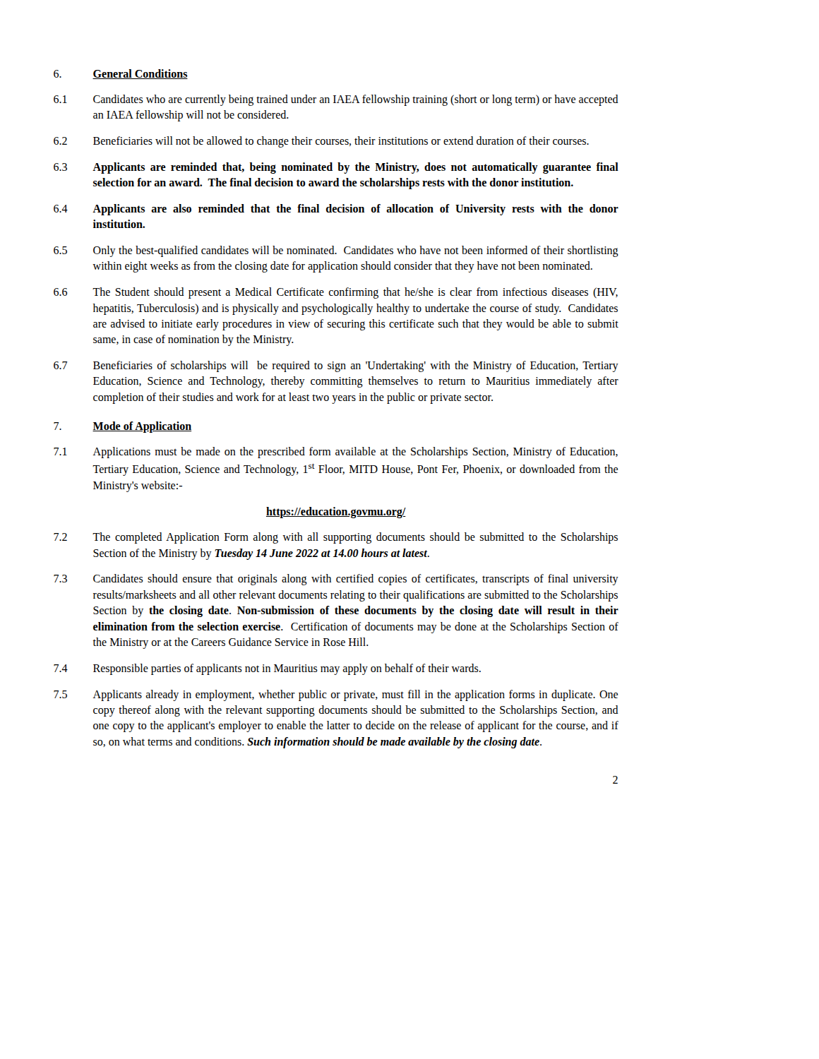6. General Conditions
6.1 Candidates who are currently being trained under an IAEA fellowship training (short or long term) or have accepted an IAEA fellowship will not be considered.
6.2 Beneficiaries will not be allowed to change their courses, their institutions or extend duration of their courses.
6.3 Applicants are reminded that, being nominated by the Ministry, does not automatically guarantee final selection for an award. The final decision to award the scholarships rests with the donor institution.
6.4 Applicants are also reminded that the final decision of allocation of University rests with the donor institution.
6.5 Only the best-qualified candidates will be nominated. Candidates who have not been informed of their shortlisting within eight weeks as from the closing date for application should consider that they have not been nominated.
6.6 The Student should present a Medical Certificate confirming that he/she is clear from infectious diseases (HIV, hepatitis, Tuberculosis) and is physically and psychologically healthy to undertake the course of study. Candidates are advised to initiate early procedures in view of securing this certificate such that they would be able to submit same, in case of nomination by the Ministry.
6.7 Beneficiaries of scholarships will be required to sign an 'Undertaking' with the Ministry of Education, Tertiary Education, Science and Technology, thereby committing themselves to return to Mauritius immediately after completion of their studies and work for at least two years in the public or private sector.
7. Mode of Application
7.1 Applications must be made on the prescribed form available at the Scholarships Section, Ministry of Education, Tertiary Education, Science and Technology, 1st Floor, MITD House, Pont Fer, Phoenix, or downloaded from the Ministry's website:-
https://education.govmu.org/
7.2 The completed Application Form along with all supporting documents should be submitted to the Scholarships Section of the Ministry by Tuesday 14 June 2022 at 14.00 hours at latest.
7.3 Candidates should ensure that originals along with certified copies of certificates, transcripts of final university results/marksheets and all other relevant documents relating to their qualifications are submitted to the Scholarships Section by the closing date. Non-submission of these documents by the closing date will result in their elimination from the selection exercise. Certification of documents may be done at the Scholarships Section of the Ministry or at the Careers Guidance Service in Rose Hill.
7.4 Responsible parties of applicants not in Mauritius may apply on behalf of their wards.
7.5 Applicants already in employment, whether public or private, must fill in the application forms in duplicate. One copy thereof along with the relevant supporting documents should be submitted to the Scholarships Section, and one copy to the applicant's employer to enable the latter to decide on the release of applicant for the course, and if so, on what terms and conditions. Such information should be made available by the closing date.
2